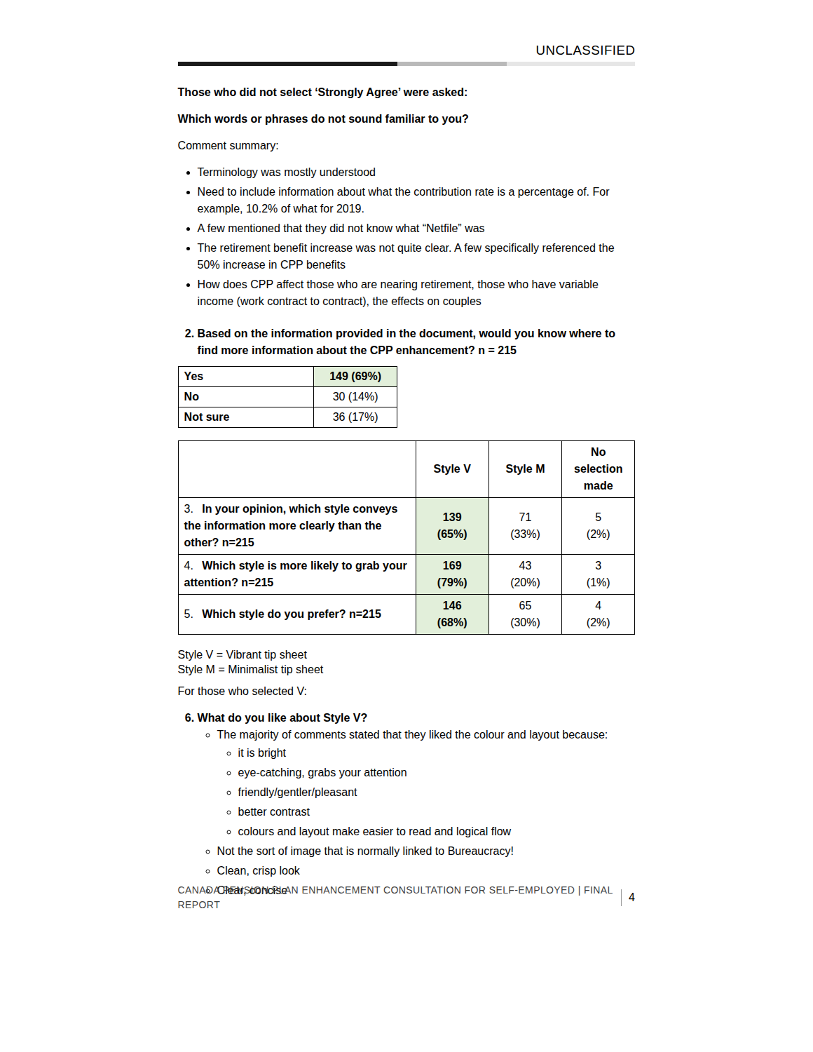UNCLASSIFIED
Those who did not select ‘Strongly Agree’ were asked:
Which words or phrases do not sound familiar to you?
Comment summary:
Terminology was mostly understood
Need to include information about what the contribution rate is a percentage of. For example, 10.2% of what for 2019.
A few mentioned that they did not know what “Netfile” was
The retirement benefit increase was not quite clear. A few specifically referenced the 50% increase in CPP benefits
How does CPP affect those who are nearing retirement, those who have variable income (work contract to contract), the effects on couples
Based on the information provided in the document, would you know where to find more information about the CPP enhancement? n = 215
| Yes | 149 (69%) |
| No | 30 (14%) |
| Not sure | 36 (17%) |
| | Style V | Style M | No selection made |
| --- | --- | --- | --- |
| 3. In your opinion, which style conveys the information more clearly than the other? n=215 | 139 (65%) | 71 (33%) | 5 (2%) |
| 4. Which style is more likely to grab your attention? n=215 | 169 (79%) | 43 (20%) | 3 (1%) |
| 5. Which style do you prefer? n=215 | 146 (68%) | 65 (30%) | 4 (2%) |
Style V = Vibrant tip sheet
Style M = Minimalist tip sheet
For those who selected V:
What do you like about Style V?
The majority of comments stated that they liked the colour and layout because:
it is bright
eye-catching, grabs your attention
friendly/gentler/pleasant
better contrast
colours and layout make easier to read and logical flow
Not the sort of image that is normally linked to Bureaucracy!
Clean, crisp look
Clear, concise
CANADA PENSION PLAN ENHANCEMENT CONSULTATION FOR SELF-EMPLOYED | FINAL REPORT 4